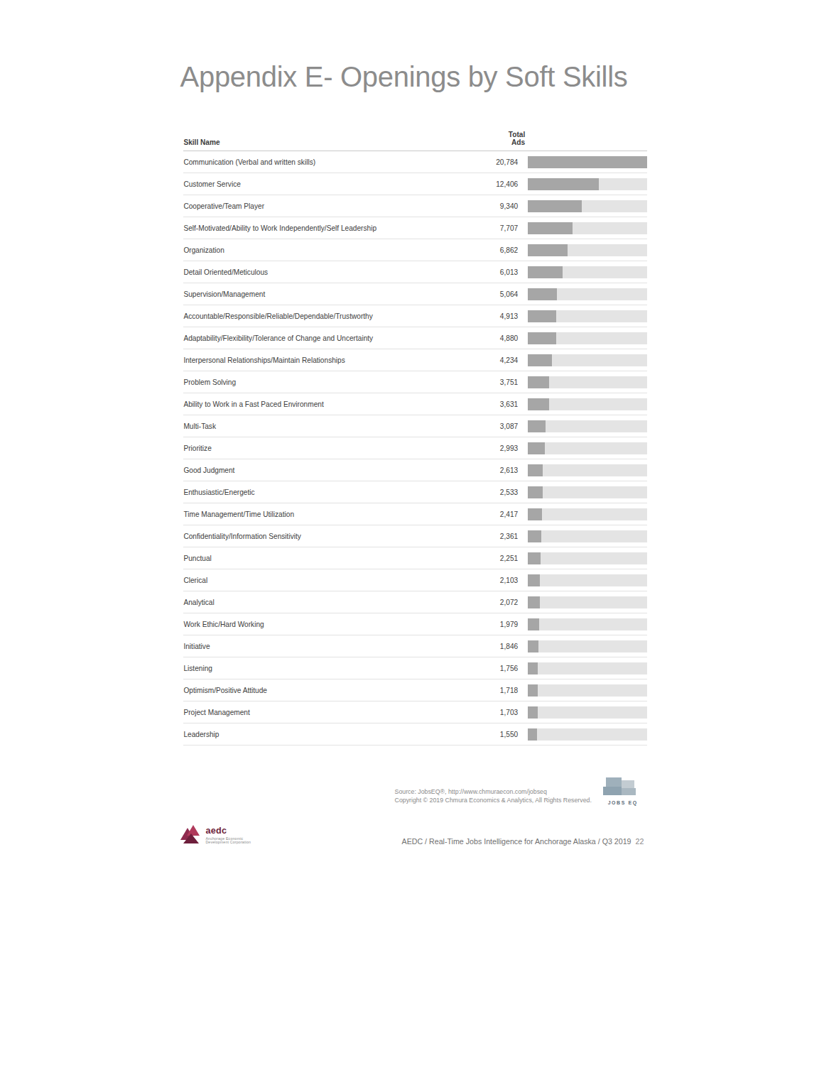Appendix E- Openings by Soft Skills
| Skill Name | Total Ads | |
| --- | --- | --- |
| Communication (Verbal and written skills) | 20,784 | |
| Customer Service | 12,406 | |
| Cooperative/Team Player | 9,340 | |
| Self-Motivated/Ability to Work Independently/Self Leadership | 7,707 | |
| Organization | 6,862 | |
| Detail Oriented/Meticulous | 6,013 | |
| Supervision/Management | 5,064 | |
| Accountable/Responsible/Reliable/Dependable/Trustworthy | 4,913 | |
| Adaptability/Flexibility/Tolerance of Change and Uncertainty | 4,880 | |
| Interpersonal Relationships/Maintain Relationships | 4,234 | |
| Problem Solving | 3,751 | |
| Ability to Work in a Fast Paced Environment | 3,631 | |
| Multi-Task | 3,087 | |
| Prioritize | 2,993 | |
| Good Judgment | 2,613 | |
| Enthusiastic/Energetic | 2,533 | |
| Time Management/Time Utilization | 2,417 | |
| Confidentiality/Information Sensitivity | 2,361 | |
| Punctual | 2,251 | |
| Clerical | 2,103 | |
| Analytical | 2,072 | |
| Work Ethic/Hard Working | 1,979 | |
| Initiative | 1,846 | |
| Listening | 1,756 | |
| Optimism/Positive Attitude | 1,718 | |
| Project Management | 1,703 | |
| Leadership | 1,550 | |
Source: JobsEQ®, http://www.chmuraecon.com/jobseq
Copyright © 2019 Chmura Economics & Analytics, All Rights Reserved.
JOBS EQ
aedc
Anchorage Economic
Development Corporation
AEDC / Real-Time Jobs Intelligence for Anchorage Alaska / Q3 201922